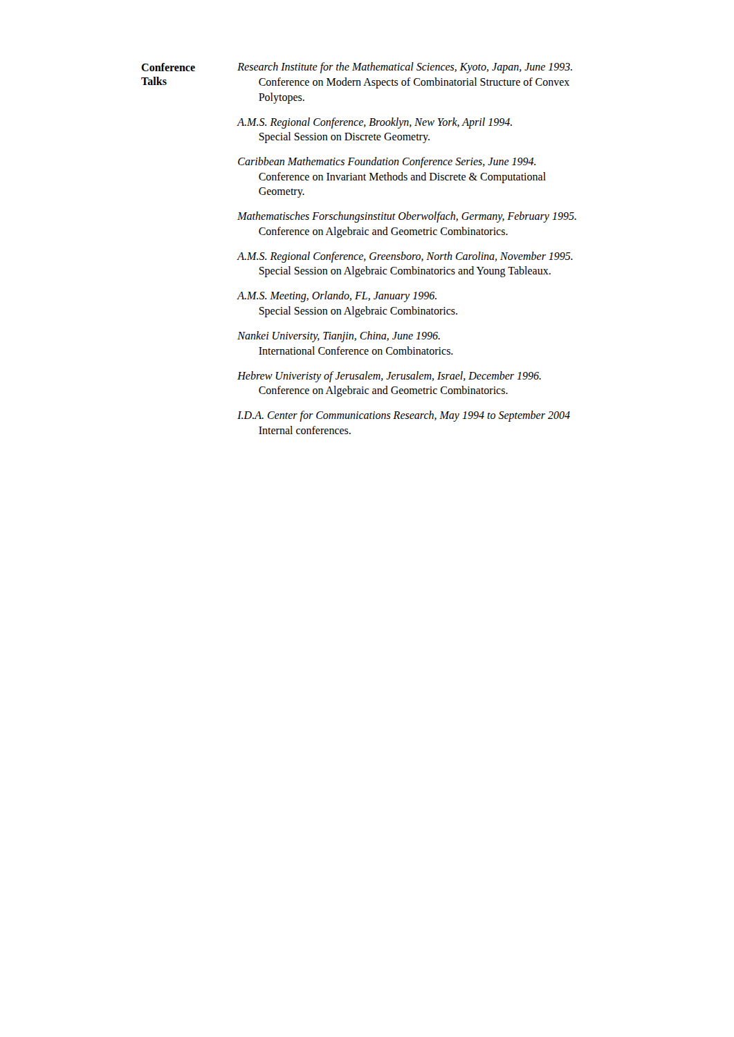ConferenceTalks
Research Institute for the Mathematical Sciences, Kyoto, Japan, June 1993.
Conference on Modern Aspects of Combinatorial Structure of Convex Polytopes.
A.M.S. Regional Conference, Brooklyn, New York, April 1994.
Special Session on Discrete Geometry.
Caribbean Mathematics Foundation Conference Series, June 1994.
Conference on Invariant Methods and Discrete & Computational Geometry.
Mathematisches Forschungsinstitut Oberwolfach, Germany, February 1995.
Conference on Algebraic and Geometric Combinatorics.
A.M.S. Regional Conference, Greensboro, North Carolina, November 1995.
Special Session on Algebraic Combinatorics and Young Tableaux.
A.M.S. Meeting, Orlando, FL, January 1996.
Special Session on Algebraic Combinatorics.
Nankei University, Tianjin, China, June 1996.
International Conference on Combinatorics.
Hebrew Univeristy of Jerusalem, Jerusalem, Israel, December 1996.
Conference on Algebraic and Geometric Combinatorics.
I.D.A. Center for Communications Research, May 1994 to September 2004
Internal conferences.